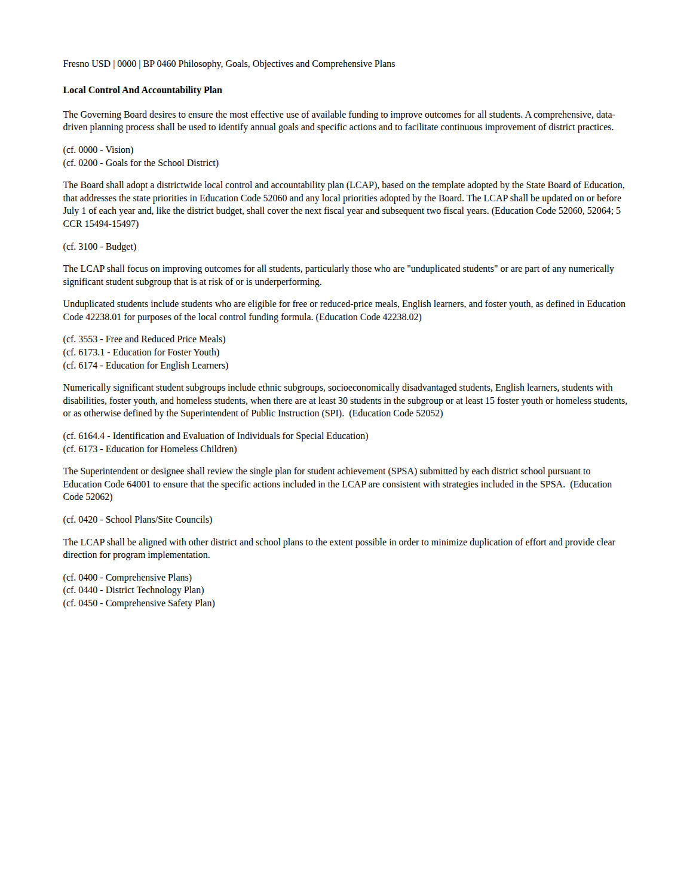Fresno USD | 0000 | BP 0460 Philosophy, Goals, Objectives and Comprehensive Plans
Local Control And Accountability Plan
The Governing Board desires to ensure the most effective use of available funding to improve outcomes for all students. A comprehensive, data-driven planning process shall be used to identify annual goals and specific actions and to facilitate continuous improvement of district practices.
(cf. 0000 - Vision) (cf. 0200 - Goals for the School District)
The Board shall adopt a districtwide local control and accountability plan (LCAP), based on the template adopted by the State Board of Education, that addresses the state priorities in Education Code 52060 and any local priorities adopted by the Board. The LCAP shall be updated on or before July 1 of each year and, like the district budget, shall cover the next fiscal year and subsequent two fiscal years. (Education Code 52060, 52064; 5 CCR 15494-15497)
(cf. 3100 - Budget)
The LCAP shall focus on improving outcomes for all students, particularly those who are "unduplicated students" or are part of any numerically significant student subgroup that is at risk of or is underperforming.
Unduplicated students include students who are eligible for free or reduced-price meals, English learners, and foster youth, as defined in Education Code 42238.01 for purposes of the local control funding formula. (Education Code 42238.02)
(cf. 3553 - Free and Reduced Price Meals) (cf. 6173.1 - Education for Foster Youth) (cf. 6174 - Education for English Learners)
Numerically significant student subgroups include ethnic subgroups, socioeconomically disadvantaged students, English learners, students with disabilities, foster youth, and homeless students, when there are at least 30 students in the subgroup or at least 15 foster youth or homeless students, or as otherwise defined by the Superintendent of Public Instruction (SPI). (Education Code 52052)
(cf. 6164.4 - Identification and Evaluation of Individuals for Special Education) (cf. 6173 - Education for Homeless Children)
The Superintendent or designee shall review the single plan for student achievement (SPSA) submitted by each district school pursuant to Education Code 64001 to ensure that the specific actions included in the LCAP are consistent with strategies included in the SPSA. (Education Code 52062)
(cf. 0420 - School Plans/Site Councils)
The LCAP shall be aligned with other district and school plans to the extent possible in order to minimize duplication of effort and provide clear direction for program implementation.
(cf. 0400 - Comprehensive Plans) (cf. 0440 - District Technology Plan) (cf. 0450 - Comprehensive Safety Plan)